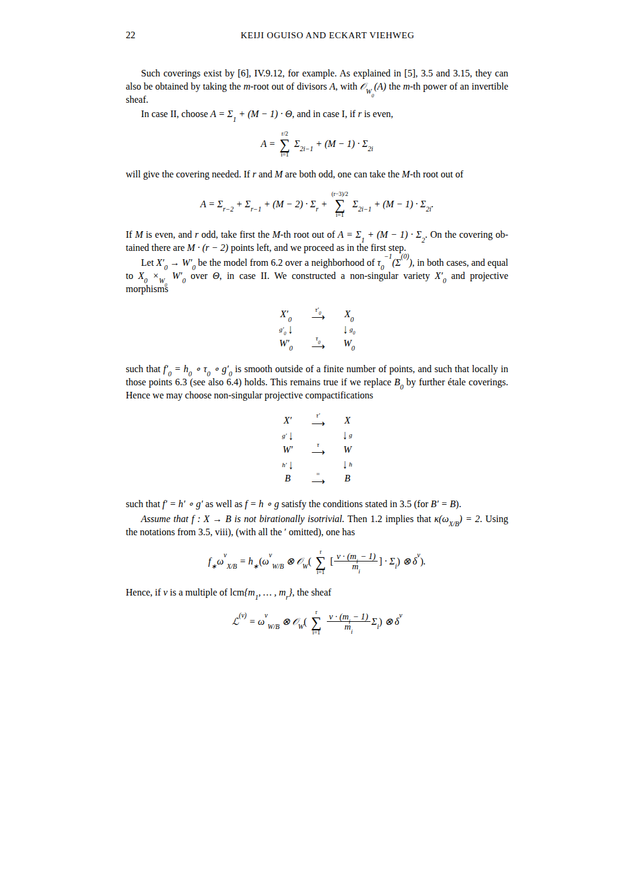22 KEIJI OGUISO AND ECKART VIEHWEG
Such coverings exist by [6], IV.9.12, for example. As explained in [5], 3.5 and 3.15, they can also be obtained by taking the m-root out of divisors A, with 𝒪W0(A) the m-th power of an invertible sheaf.
In case II, choose A = Σ1 + (M − 1) · Θ, and in case I, if r is even,
A = r/2 ∑ i=1 Σ2i−1 + (M − 1) · Σ2i
will give the covering needed. If r and M are both odd, one can take the M-th root out of
A = Σr−2 + Σr−1 + (M − 2) · Σr + (r−3)/2 ∑ i=1 Σ2i−1 + (M − 1) · Σ2i.
If M is even, and r odd, take first the M-th root out of A = Σ1 + (M − 1) · Σ2. On the covering obtained there are M · (r − 2) points left, and we proceed as in the first step.
Let X′0 → W′0 be the model from 6.2 over a neighborhood of τ0−1(Σ(0)), in both cases, and equal to X0 ×W0 W′0 over Θ, in case II. We constructed a non-singular variety X′0 and projective morphisms
| X′ 0 | τ′ 0 ⟶ | X 0 |
| g′ 0 ↓ | | ↓ g 0 |
| W′ 0 | τ 0 ⟶ | W 0 |
such that f′0 = h0 ∘ τ0 ∘ g′0 is smooth outside of a finite number of points, and such that locally in those points 6.3 (see also 6.4) holds. This remains true if we replace B0 by further étale coverings. Hence we may choose non-singular projective compactifications
| X′ | τ′ ⟶ | X |
| g′ ↓ | | ↓ g |
| W′ | τ ⟶ | W |
| h′ ↓ | | ↓ h |
| B | = ⟶ | B |
such that f′ = h′ ∘ g′ as well as f = h ∘ g satisfy the conditions stated in 3.5 (for B′ = B).
Assume that f : X → B is not birationally isotrivial. Then 1.2 implies that κ(ωX/B) = 2. Using the notations from 3.5, viii), (with all the ′ omitted), one has
f∗ωνX/B = h∗(ωνW/B ⊗ 𝒪W( r ∑ i=1 [ν · (mi − 1) mi] · Σi) ⊗ δν).
Hence, if ν is a multiple of lcm{m1, … , mr}, the sheaf
ℒ(ν) = ωνW/B ⊗ 𝒪W( r ∑ i=1 ν · (mi − 1) mi Σi) ⊗ δν